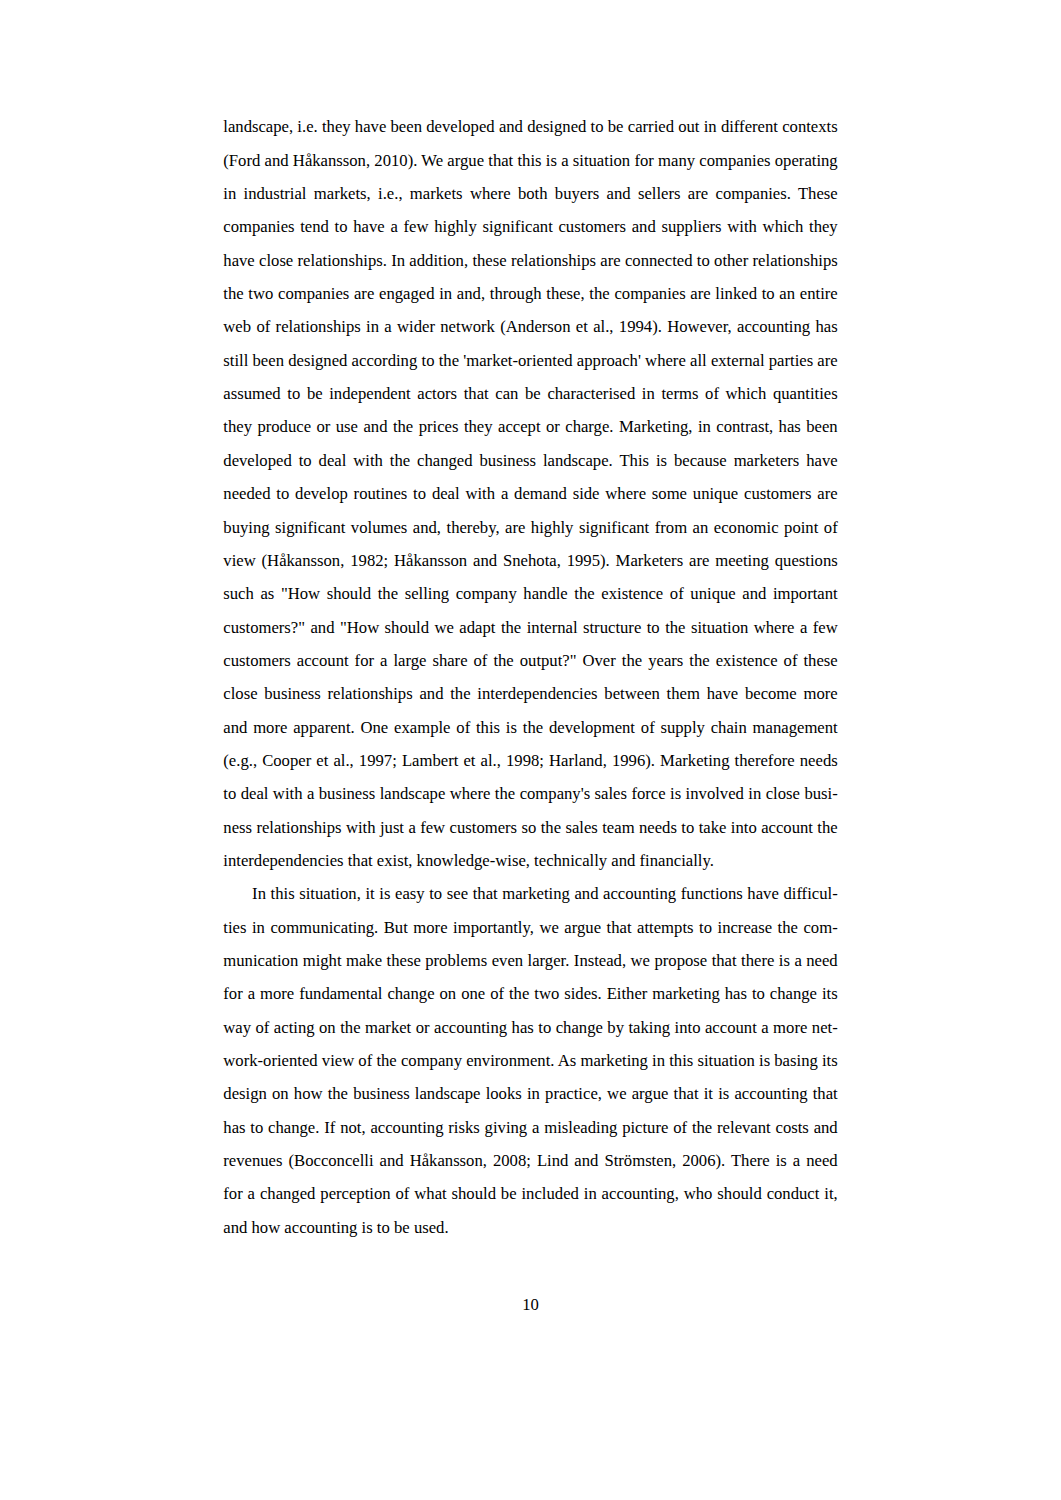landscape, i.e. they have been developed and designed to be carried out in different contexts (Ford and Håkansson, 2010). We argue that this is a situation for many companies operating in industrial markets, i.e., markets where both buyers and sellers are companies. These companies tend to have a few highly significant customers and suppliers with which they have close relationships. In addition, these relationships are connected to other relationships the two companies are engaged in and, through these, the companies are linked to an entire web of relationships in a wider network (Anderson et al., 1994). However, accounting has still been designed according to the 'market-oriented approach' where all external parties are assumed to be independent actors that can be characterised in terms of which quantities they produce or use and the prices they accept or charge. Marketing, in contrast, has been developed to deal with the changed business landscape. This is because marketers have needed to develop routines to deal with a demand side where some unique customers are buying significant volumes and, thereby, are highly significant from an economic point of view (Håkansson, 1982; Håkansson and Snehota, 1995). Marketers are meeting questions such as "How should the selling company handle the existence of unique and important customers?" and "How should we adapt the internal structure to the situation where a few customers account for a large share of the output?" Over the years the existence of these close business relationships and the interdependencies between them have become more and more apparent. One example of this is the development of supply chain management (e.g., Cooper et al., 1997; Lambert et al., 1998; Harland, 1996). Marketing therefore needs to deal with a business landscape where the company's sales force is involved in close business relationships with just a few customers so the sales team needs to take into account the interdependencies that exist, knowledge-wise, technically and financially.
In this situation, it is easy to see that marketing and accounting functions have difficulties in communicating. But more importantly, we argue that attempts to increase the communication might make these problems even larger. Instead, we propose that there is a need for a more fundamental change on one of the two sides. Either marketing has to change its way of acting on the market or accounting has to change by taking into account a more network-oriented view of the company environment. As marketing in this situation is basing its design on how the business landscape looks in practice, we argue that it is accounting that has to change. If not, accounting risks giving a misleading picture of the relevant costs and revenues (Bocconcelli and Håkansson, 2008; Lind and Strömsten, 2006). There is a need for a changed perception of what should be included in accounting, who should conduct it, and how accounting is to be used.
10